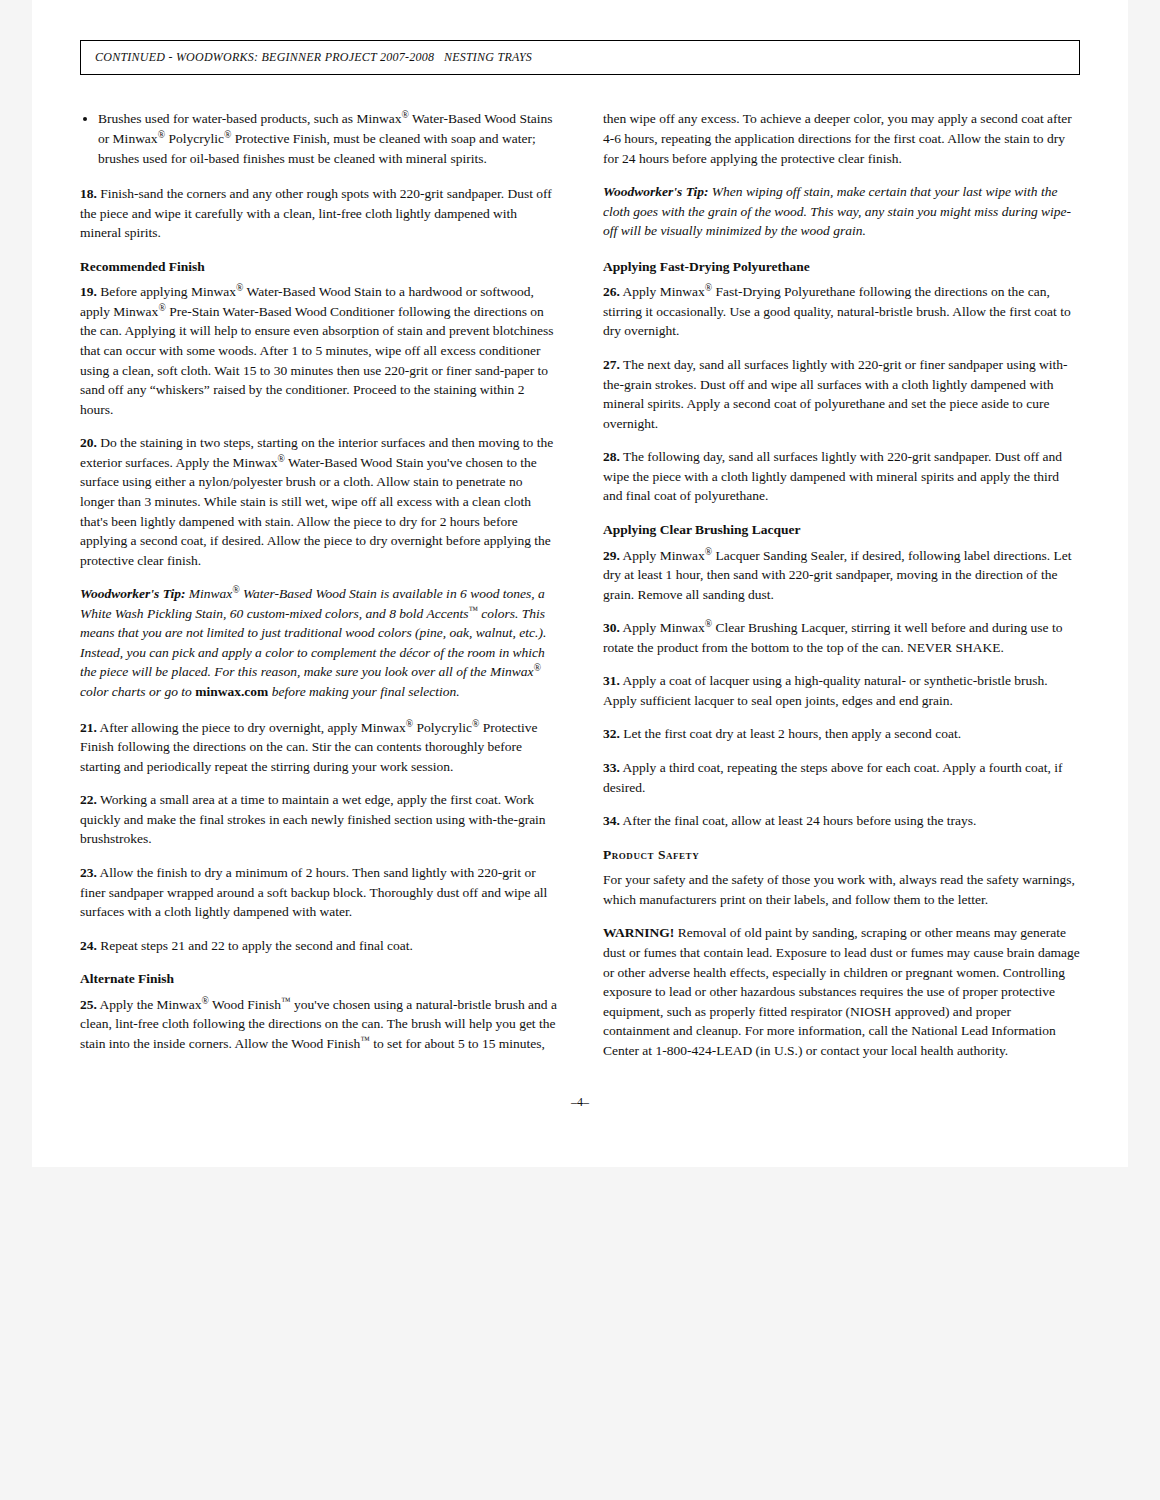CONTINUED - WOODWORKS: BEGINNER PROJECT 2007-2008 NESTING TRAYS
Brushes used for water-based products, such as Minwax® Water-Based Wood Stains or Minwax® Polycrylic® Protective Finish, must be cleaned with soap and water; brushes used for oil-based finishes must be cleaned with mineral spirits.
18. Finish-sand the corners and any other rough spots with 220-grit sandpaper. Dust off the piece and wipe it carefully with a clean, lint-free cloth lightly dampened with mineral spirits.
Recommended Finish
19. Before applying Minwax® Water-Based Wood Stain to a hardwood or softwood, apply Minwax® Pre-Stain Water-Based Wood Conditioner following the directions on the can. Applying it will help to ensure even absorption of stain and prevent blotchiness that can occur with some woods. After 1 to 5 minutes, wipe off all excess conditioner using a clean, soft cloth. Wait 15 to 30 minutes then use 220-grit or finer sand-paper to sand off any “whiskers” raised by the conditioner. Proceed to the staining within 2 hours.
20. Do the staining in two steps, starting on the interior surfaces and then moving to the exterior surfaces. Apply the Minwax® Water-Based Wood Stain you've chosen to the surface using either a nylon/polyester brush or a cloth. Allow stain to penetrate no longer than 3 minutes. While stain is still wet, wipe off all excess with a clean cloth that's been lightly dampened with stain. Allow the piece to dry for 2 hours before applying a second coat, if desired. Allow the piece to dry overnight before applying the protective clear finish.
Woodworker's Tip: Minwax® Water-Based Wood Stain is available in 6 wood tones, a White Wash Pickling Stain, 60 custom-mixed colors, and 8 bold Accents™ colors. This means that you are not limited to just traditional wood colors (pine, oak, walnut, etc.). Instead, you can pick and apply a color to complement the décor of the room in which the piece will be placed. For this reason, make sure you look over all of the Minwax® color charts or go to minwax.com before making your final selection.
21. After allowing the piece to dry overnight, apply Minwax® Polycrylic® Protective Finish following the directions on the can. Stir the can contents thoroughly before starting and periodically repeat the stirring during your work session.
22. Working a small area at a time to maintain a wet edge, apply the first coat. Work quickly and make the final strokes in each newly finished section using with-the-grain brushstrokes.
23. Allow the finish to dry a minimum of 2 hours. Then sand lightly with 220-grit or finer sandpaper wrapped around a soft backup block. Thoroughly dust off and wipe all surfaces with a cloth lightly dampened with water.
24. Repeat steps 21 and 22 to apply the second and final coat.
Alternate Finish
25. Apply the Minwax® Wood Finish™ you've chosen using a natural-bristle brush and a clean, lint-free cloth following the directions on the can. The brush will help you get the stain into the inside corners. Allow the Wood Finish™ to set for about 5 to 15 minutes, then wipe off any excess. To achieve a deeper color, you may apply a second coat after 4-6 hours, repeating the application directions for the first coat. Allow the stain to dry for 24 hours before applying the protective clear finish.
Woodworker's Tip: When wiping off stain, make certain that your last wipe with the cloth goes with the grain of the wood. This way, any stain you might miss during wipe-off will be visually minimized by the wood grain.
Applying Fast-Drying Polyurethane
26. Apply Minwax® Fast-Drying Polyurethane following the directions on the can, stirring it occasionally. Use a good quality, natural-bristle brush. Allow the first coat to dry overnight.
27. The next day, sand all surfaces lightly with 220-grit or finer sandpaper using with-the-grain strokes. Dust off and wipe all surfaces with a cloth lightly dampened with mineral spirits. Apply a second coat of polyurethane and set the piece aside to cure overnight.
28. The following day, sand all surfaces lightly with 220-grit sandpaper. Dust off and wipe the piece with a cloth lightly dampened with mineral spirits and apply the third and final coat of polyurethane.
Applying Clear Brushing Lacquer
29. Apply Minwax® Lacquer Sanding Sealer, if desired, following label directions. Let dry at least 1 hour, then sand with 220-grit sandpaper, moving in the direction of the grain. Remove all sanding dust.
30. Apply Minwax® Clear Brushing Lacquer, stirring it well before and during use to rotate the product from the bottom to the top of the can. NEVER SHAKE.
31. Apply a coat of lacquer using a high-quality natural- or synthetic-bristle brush. Apply sufficient lacquer to seal open joints, edges and end grain.
32. Let the first coat dry at least 2 hours, then apply a second coat.
33. Apply a third coat, repeating the steps above for each coat. Apply a fourth coat, if desired.
34. After the final coat, allow at least 24 hours before using the trays.
Product Safety
For your safety and the safety of those you work with, always read the safety warnings, which manufacturers print on their labels, and follow them to the letter.
WARNING! Removal of old paint by sanding, scraping or other means may generate dust or fumes that contain lead. Exposure to lead dust or fumes may cause brain damage or other adverse health effects, especially in children or pregnant women. Controlling exposure to lead or other hazardous substances requires the use of proper protective equipment, such as properly fitted respirator (NIOSH approved) and proper containment and cleanup. For more information, call the National Lead Information Center at 1-800-424-LEAD (in U.S.) or contact your local health authority.
–4–